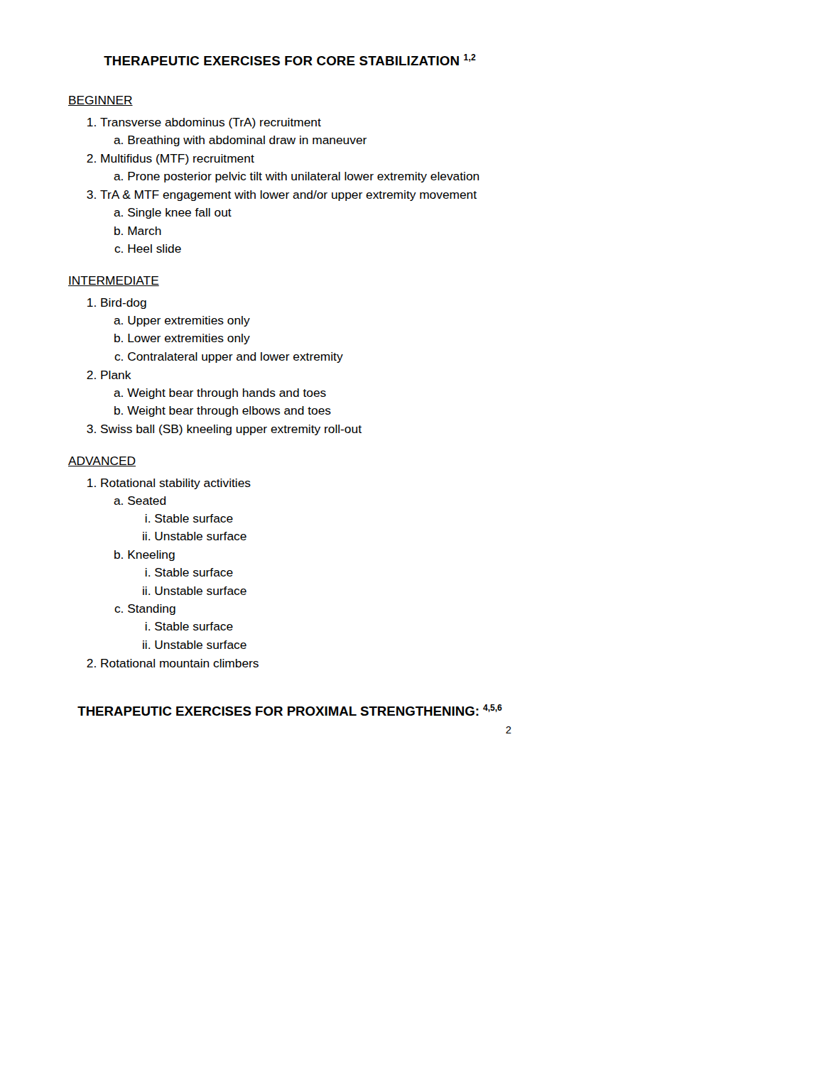THERAPEUTIC EXERCISES FOR CORE STABILIZATION 1,2
BEGINNER
Transverse abdominus (TrA) recruitment
Breathing with abdominal draw in maneuver
Multifidus (MTF) recruitment
Prone posterior pelvic tilt with unilateral lower extremity elevation
TrA & MTF engagement with lower and/or upper extremity movement
Single knee fall out
March
Heel slide
INTERMEDIATE
Bird-dog
Upper extremities only
Lower extremities only
Contralateral upper and lower extremity
Plank
Weight bear through hands and toes
Weight bear through elbows and toes
Swiss ball (SB) kneeling upper extremity roll-out
ADVANCED
Rotational stability activities
Seated
Stable surface
Unstable surface
Kneeling
Stable surface
Unstable surface
Standing
Stable surface
Unstable surface
Rotational mountain climbers
THERAPEUTIC EXERCISES FOR PROXIMAL STRENGTHENING: 4,5,6
2